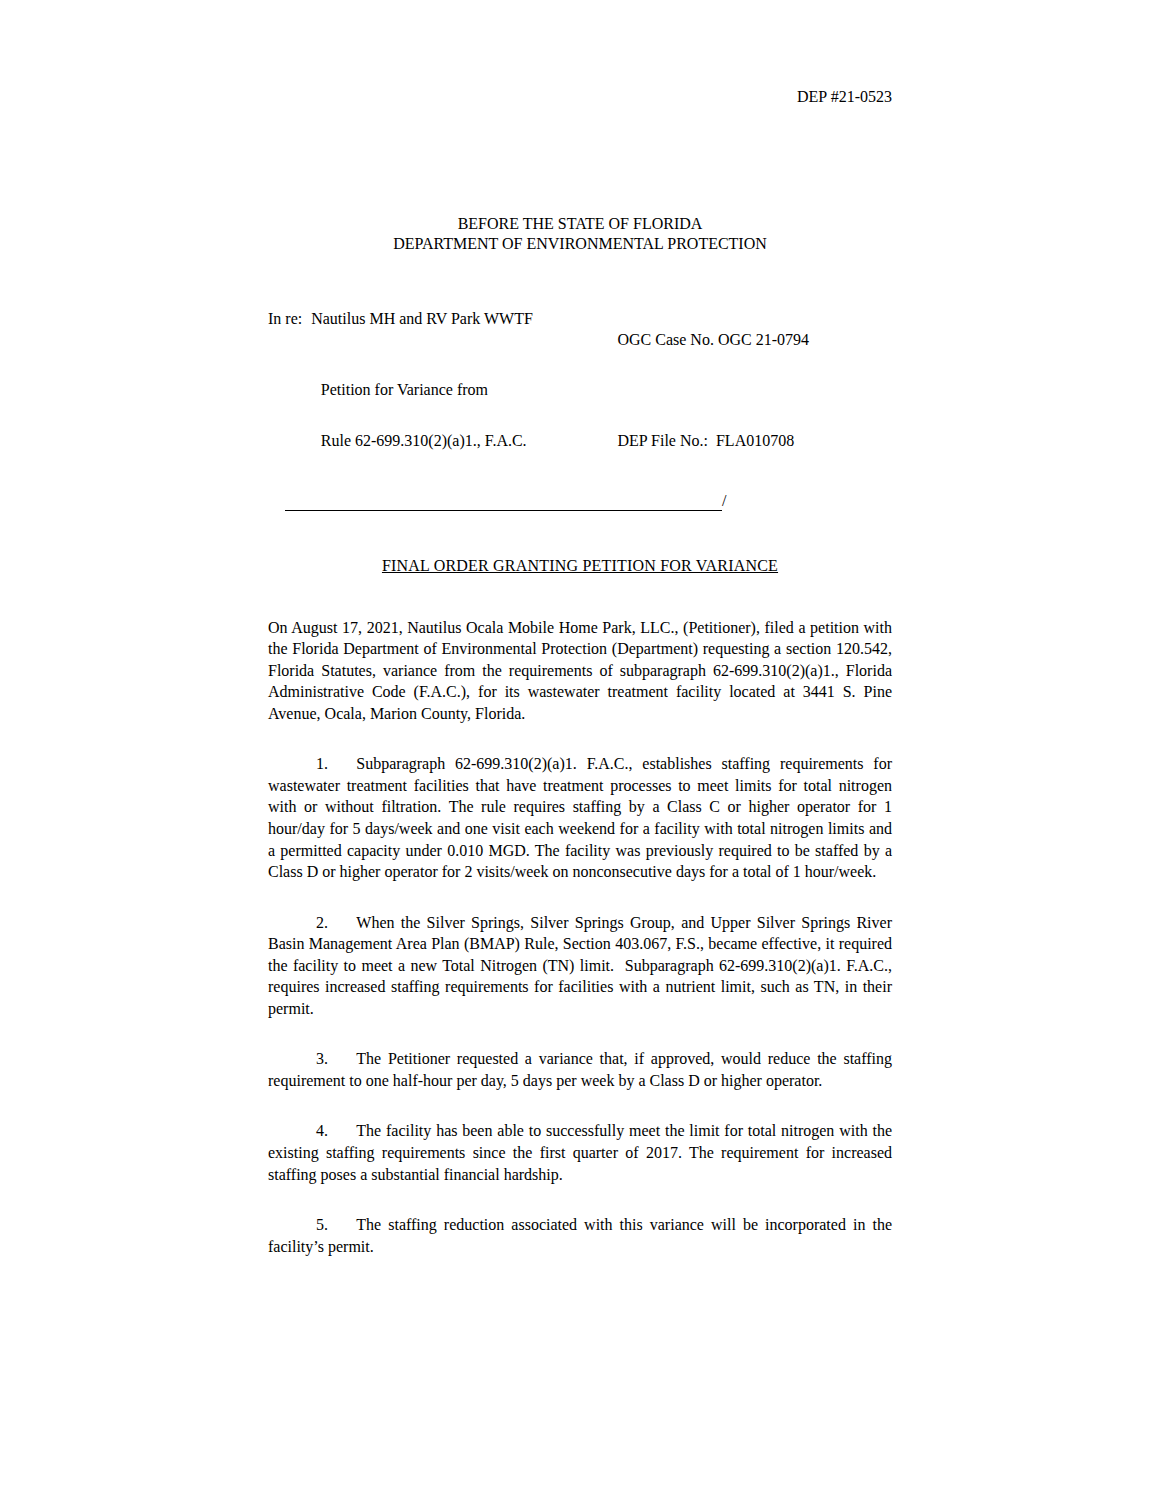DEP #21-0523
BEFORE THE STATE OF FLORIDA
DEPARTMENT OF ENVIRONMENTAL PROTECTION
| In re: Nautilus MH and RV Park WWTF | OGC Case No. OGC 21-0794 |
| Petition for Variance from | |
| Rule 62-699.310(2)(a)1., F.A.C. | DEP File No.: FLA010708 |
/
FINAL ORDER GRANTING PETITION FOR VARIANCE
On August 17, 2021, Nautilus Ocala Mobile Home Park, LLC., (Petitioner), filed a petition with the Florida Department of Environmental Protection (Department) requesting a section 120.542, Florida Statutes, variance from the requirements of subparagraph 62-699.310(2)(a)1., Florida Administrative Code (F.A.C.), for its wastewater treatment facility located at 3441 S. Pine Avenue, Ocala, Marion County, Florida.
1. Subparagraph 62-699.310(2)(a)1. F.A.C., establishes staffing requirements for wastewater treatment facilities that have treatment processes to meet limits for total nitrogen with or without filtration. The rule requires staffing by a Class C or higher operator for 1 hour/day for 5 days/week and one visit each weekend for a facility with total nitrogen limits and a permitted capacity under 0.010 MGD. The facility was previously required to be staffed by a Class D or higher operator for 2 visits/week on nonconsecutive days for a total of 1 hour/week.
2. When the Silver Springs, Silver Springs Group, and Upper Silver Springs River Basin Management Area Plan (BMAP) Rule, Section 403.067, F.S., became effective, it required the facility to meet a new Total Nitrogen (TN) limit. Subparagraph 62-699.310(2)(a)1. F.A.C., requires increased staffing requirements for facilities with a nutrient limit, such as TN, in their permit.
3. The Petitioner requested a variance that, if approved, would reduce the staffing requirement to one half-hour per day, 5 days per week by a Class D or higher operator.
4. The facility has been able to successfully meet the limit for total nitrogen with the existing staffing requirements since the first quarter of 2017. The requirement for increased staffing poses a substantial financial hardship.
5. The staffing reduction associated with this variance will be incorporated in the facility’s permit.